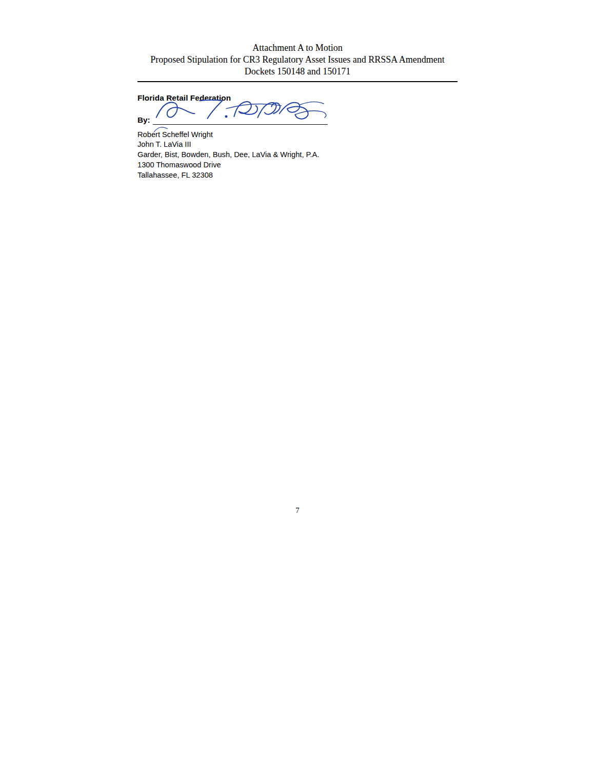Attachment A to Motion
Proposed Stipulation for CR3 Regulatory Asset Issues and RRSSA Amendment
Dockets 150148 and 150171
Florida Retail Federation
By:
Robert Scheffel Wright
John T. LaVia III
Garder, Bist, Bowden, Bush, Dee, LaVia & Wright, P.A.
1300 Thomaswood Drive
Tallahassee, FL 32308
7